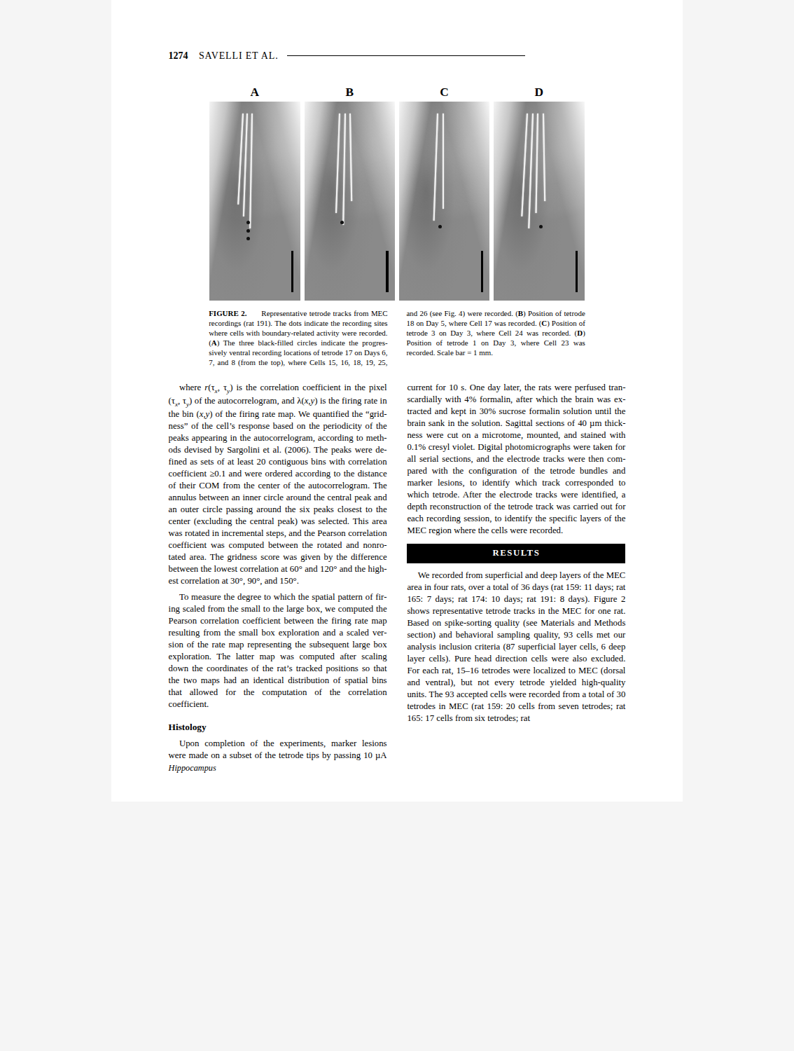1274 SAVELLI ET AL.
A
B
C
D
FIGURE 2. Representative tetrode tracks from MEC recordings (rat 191). The dots indicate the recording sites where cells with boundary-related activity were recorded. (A) The three black-filled circles indicate the progressively ventral recording locations of tetrode 17 on Days 6, 7, and 8 (from the top), where Cells 15, 16, 18, 19, 25, and 26 (see Fig. 4) were recorded. (B) Position of tetrode 18 on Day 5, where Cell 17 was recorded. (C) Position of tetrode 3 on Day 3, where Cell 24 was recorded. (D) Position of tetrode 1 on Day 3, where Cell 23 was recorded. Scale bar = 1 mm.
where r(τx, τy) is the correlation coefficient in the pixel (τx, τy) of the autocorrelogram, and λ(x,y) is the firing rate in the bin (x,y) of the firing rate map. We quantified the “gridness” of the cell’s response based on the periodicity of the peaks appearing in the autocorrelogram, according to methods devised by Sargolini et al. (2006). The peaks were defined as sets of at least 20 contiguous bins with correlation coefficient ≥0.1 and were ordered according to the distance of their COM from the center of the autocorrelogram. The annulus between an inner circle around the central peak and an outer circle passing around the six peaks closest to the center (excluding the central peak) was selected. This area was rotated in incremental steps, and the Pearson correlation coefficient was computed between the rotated and nonrotated area. The gridness score was given by the difference between the lowest correlation at 60° and 120° and the highest correlation at 30°, 90°, and 150°.
To measure the degree to which the spatial pattern of firing scaled from the small to the large box, we computed the Pearson correlation coefficient between the firing rate map resulting from the small box exploration and a scaled version of the rate map representing the subsequent large box exploration. The latter map was computed after scaling down the coordinates of the rat’s tracked positions so that the two maps had an identical distribution of spatial bins that allowed for the computation of the correlation coefficient.
Histology
Upon completion of the experiments, marker lesions were made on a subset of the tetrode tips by passing 10 µA current for 10 s. One day later, the rats were perfused transcardially with 4% formalin, after which the brain was extracted and kept in 30% sucrose formalin solution until the brain sank in the solution. Sagittal sections of 40 µm thickness were cut on a microtome, mounted, and stained with 0.1% cresyl violet. Digital photomicrographs were taken for all serial sections, and the electrode tracks were then compared with the configuration of the tetrode bundles and marker lesions, to identify which track corresponded to which tetrode. After the electrode tracks were identified, a depth reconstruction of the tetrode track was carried out for each recording session, to identify the specific layers of the MEC region where the cells were recorded.
RESULTS
We recorded from superficial and deep layers of the MEC area in four rats, over a total of 36 days (rat 159: 11 days; rat 165: 7 days; rat 174: 10 days; rat 191: 8 days). Figure 2 shows representative tetrode tracks in the MEC for one rat. Based on spike-sorting quality (see Materials and Methods section) and behavioral sampling quality, 93 cells met our analysis inclusion criteria (87 superficial layer cells, 6 deep layer cells). Pure head direction cells were also excluded. For each rat, 15–16 tetrodes were localized to MEC (dorsal and ventral), but not every tetrode yielded high-quality units. The 93 accepted cells were recorded from a total of 30 tetrodes in MEC (rat 159: 20 cells from seven tetrodes; rat 165: 17 cells from six tetrodes; rat
Hippocampus